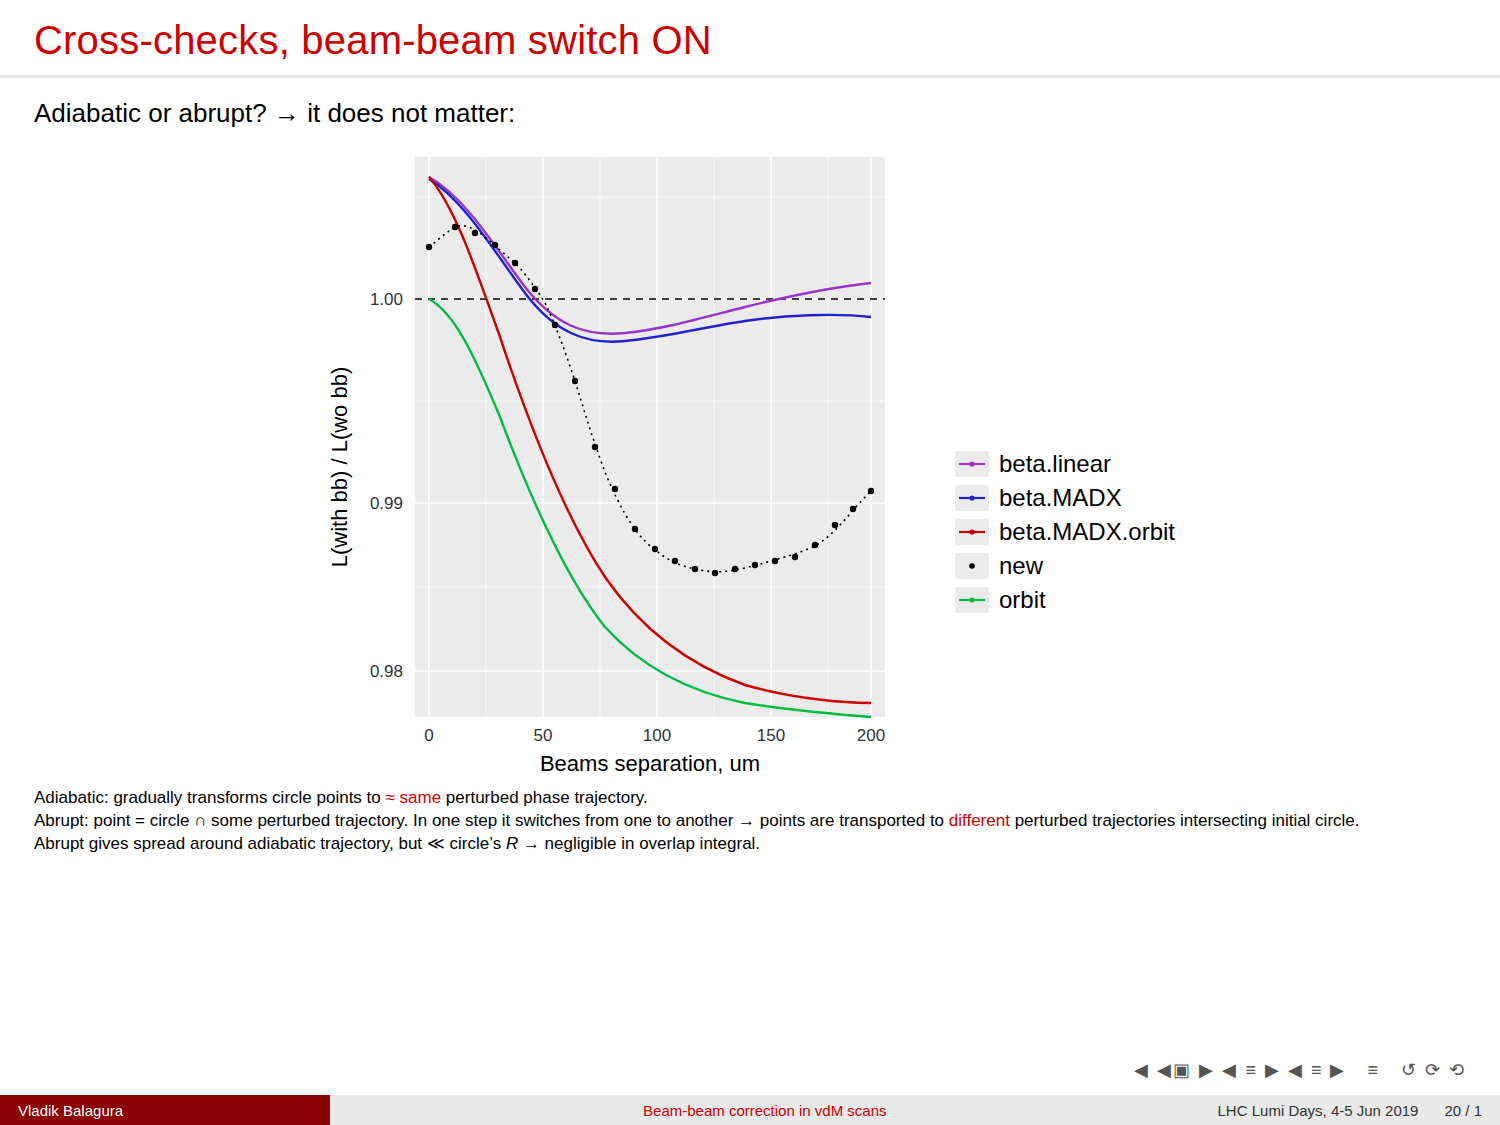Cross-checks, beam-beam switch ON
Adiabatic or abrupt? → it does not matter:
L(with bb) / L(wo bb) 1.00 0.99 0.98 0 50 100 150 200 Beams separation, um
beta.linear
beta.MADX
beta.MADX.orbit
new
orbit
Adiabatic: gradually transforms circle points to ≈ same perturbed phase trajectory.
Abrupt: point = circle ∩ some perturbed trajectory. In one step it switches from one to another → points are transported to different perturbed trajectories intersecting initial circle.
Abrupt gives spread around adiabatic trajectory, but ≪ circle’s R → negligible in overlap integral.
◀ ◀▣ ▶ ◀ ≡ ▶ ◀ ≡ ▶ ≡ ↺ ⟳ ⟲
Vladik Balagura
Beam-beam correction in vdM scans
LHC Lumi Days, 4-5 Jun 2019 20 / 1